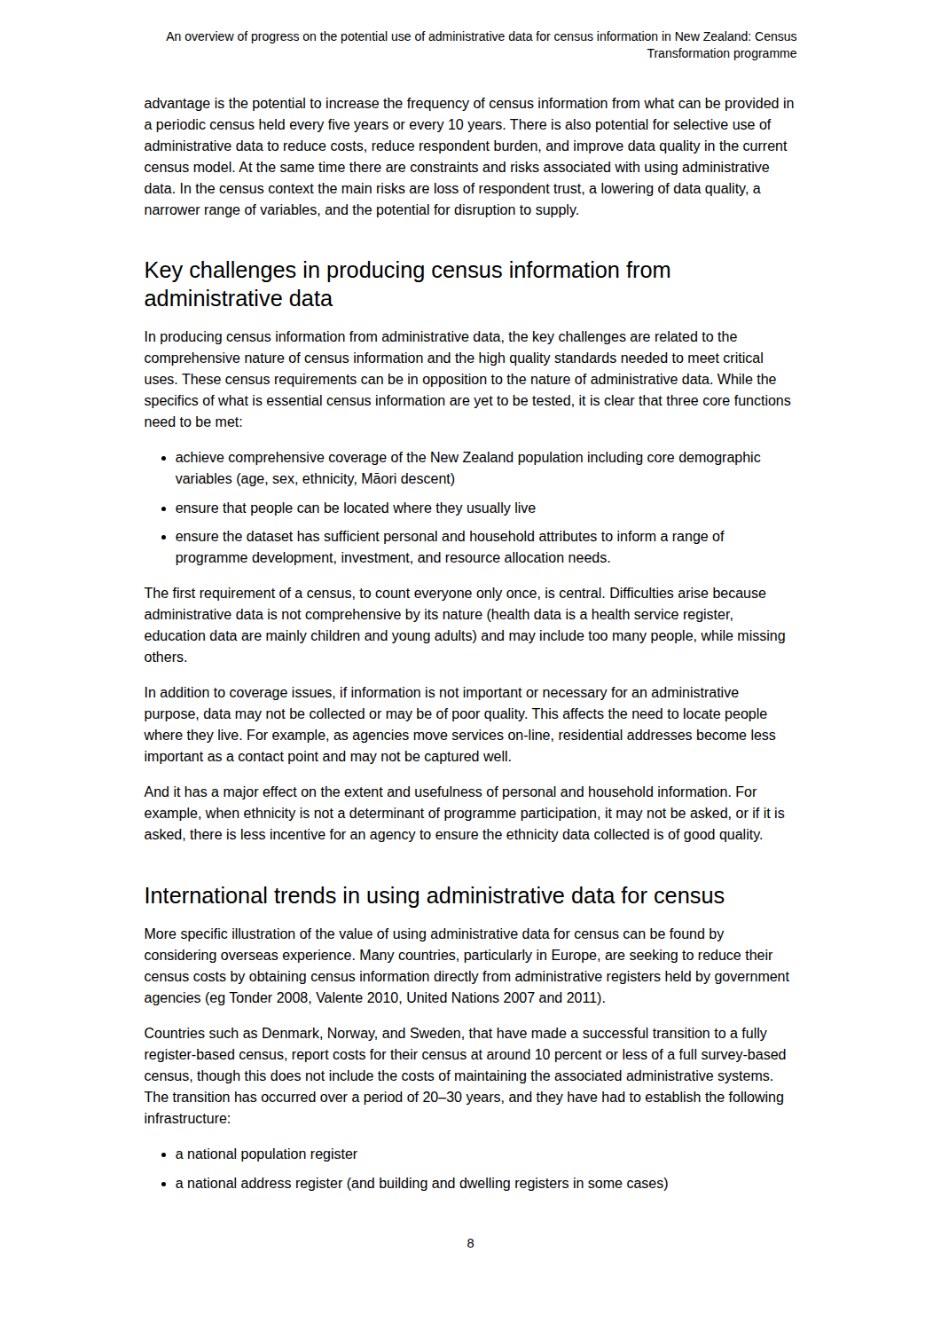An overview of progress on the potential use of administrative data for census information in New Zealand: Census Transformation programme
advantage is the potential to increase the frequency of census information from what can be provided in a periodic census held every five years or every 10 years. There is also potential for selective use of administrative data to reduce costs, reduce respondent burden, and improve data quality in the current census model. At the same time there are constraints and risks associated with using administrative data. In the census context the main risks are loss of respondent trust, a lowering of data quality, a narrower range of variables, and the potential for disruption to supply.
Key challenges in producing census information from administrative data
In producing census information from administrative data, the key challenges are related to the comprehensive nature of census information and the high quality standards needed to meet critical uses. These census requirements can be in opposition to the nature of administrative data. While the specifics of what is essential census information are yet to be tested, it is clear that three core functions need to be met:
achieve comprehensive coverage of the New Zealand population including core demographic variables (age, sex, ethnicity, Māori descent)
ensure that people can be located where they usually live
ensure the dataset has sufficient personal and household attributes to inform a range of programme development, investment, and resource allocation needs.
The first requirement of a census, to count everyone only once, is central. Difficulties arise because administrative data is not comprehensive by its nature (health data is a health service register, education data are mainly children and young adults) and may include too many people, while missing others.
In addition to coverage issues, if information is not important or necessary for an administrative purpose, data may not be collected or may be of poor quality. This affects the need to locate people where they live. For example, as agencies move services on-line, residential addresses become less important as a contact point and may not be captured well.
And it has a major effect on the extent and usefulness of personal and household information. For example, when ethnicity is not a determinant of programme participation, it may not be asked, or if it is asked, there is less incentive for an agency to ensure the ethnicity data collected is of good quality.
International trends in using administrative data for census
More specific illustration of the value of using administrative data for census can be found by considering overseas experience. Many countries, particularly in Europe, are seeking to reduce their census costs by obtaining census information directly from administrative registers held by government agencies (eg Tonder 2008, Valente 2010, United Nations 2007 and 2011).
Countries such as Denmark, Norway, and Sweden, that have made a successful transition to a fully register-based census, report costs for their census at around 10 percent or less of a full survey-based census, though this does not include the costs of maintaining the associated administrative systems. The transition has occurred over a period of 20–30 years, and they have had to establish the following infrastructure:
a national population register
a national address register (and building and dwelling registers in some cases)
8